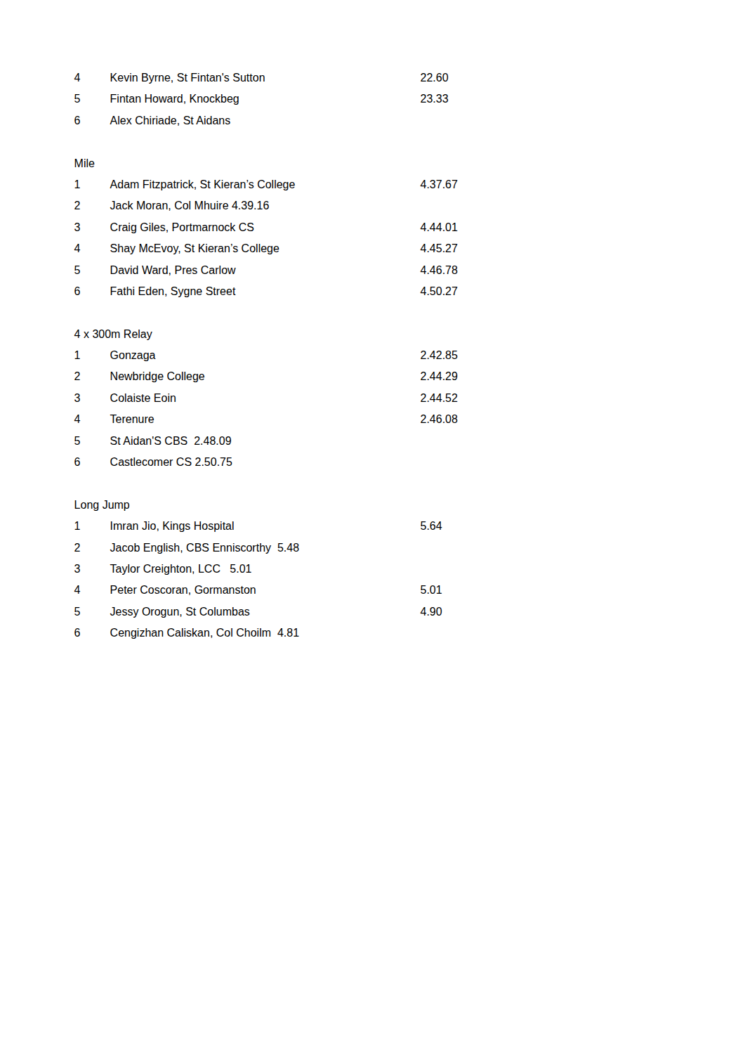| 4 | Kevin Byrne, St Fintan's Sutton | 22.60 |
| 5 | Fintan Howard, Knockbeg | 23.33 |
| 6 | Alex Chiriade, St Aidans | |
Mile
| 1 | Adam Fitzpatrick, St Kieran’s College | 4.37.67 |
| 2 | Jack Moran, Col Mhuire 4.39.16 | |
| 3 | Craig Giles, Portmarnock CS | 4.44.01 |
| 4 | Shay McEvoy, St Kieran’s College | 4.45.27 |
| 5 | David Ward, Pres Carlow | 4.46.78 |
| 6 | Fathi Eden, Sygne Street | 4.50.27 |
4 x 300m Relay
| 1 | Gonzaga | 2.42.85 |
| 2 | Newbridge College | 2.44.29 |
| 3 | Colaiste Eoin | 2.44.52 |
| 4 | Terenure | 2.46.08 |
| 5 | St Aidan'S CBS 2.48.09 | |
| 6 | Castlecomer CS 2.50.75 | |
Long Jump
| 1 | Imran Jio, Kings Hospital | 5.64 |
| 2 | Jacob English, CBS Enniscorthy 5.48 | |
| 3 | Taylor Creighton, LCC 5.01 | |
| 4 | Peter Coscoran, Gormanston | 5.01 |
| 5 | Jessy Orogun, St Columbas | 4.90 |
| 6 | Cengizhan Caliskan, Col Choilm 4.81 | |